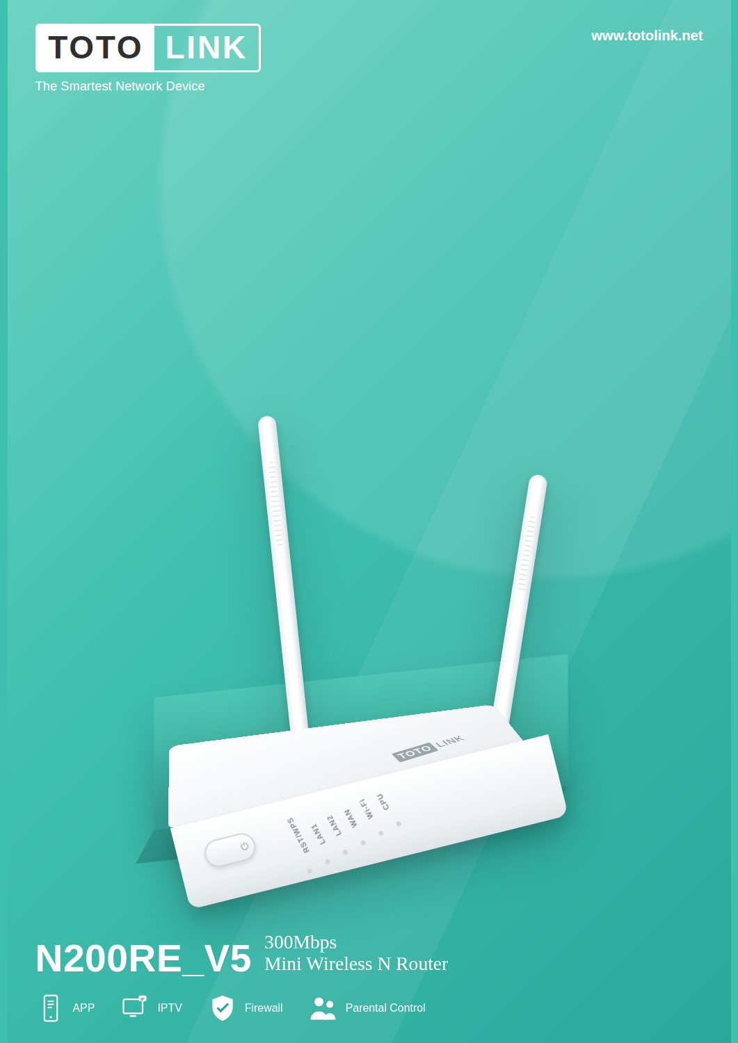TOTO LINK
The Smartest Network Device
www.totolink.net
TOTO LINK
⏻
RST/WPS LAN1 LAN2 WAN Wi-Fi CPU
N200RE_V5
300Mbps
Mini Wireless N Router
APP
IP IPTV
Firewall
Parental Control